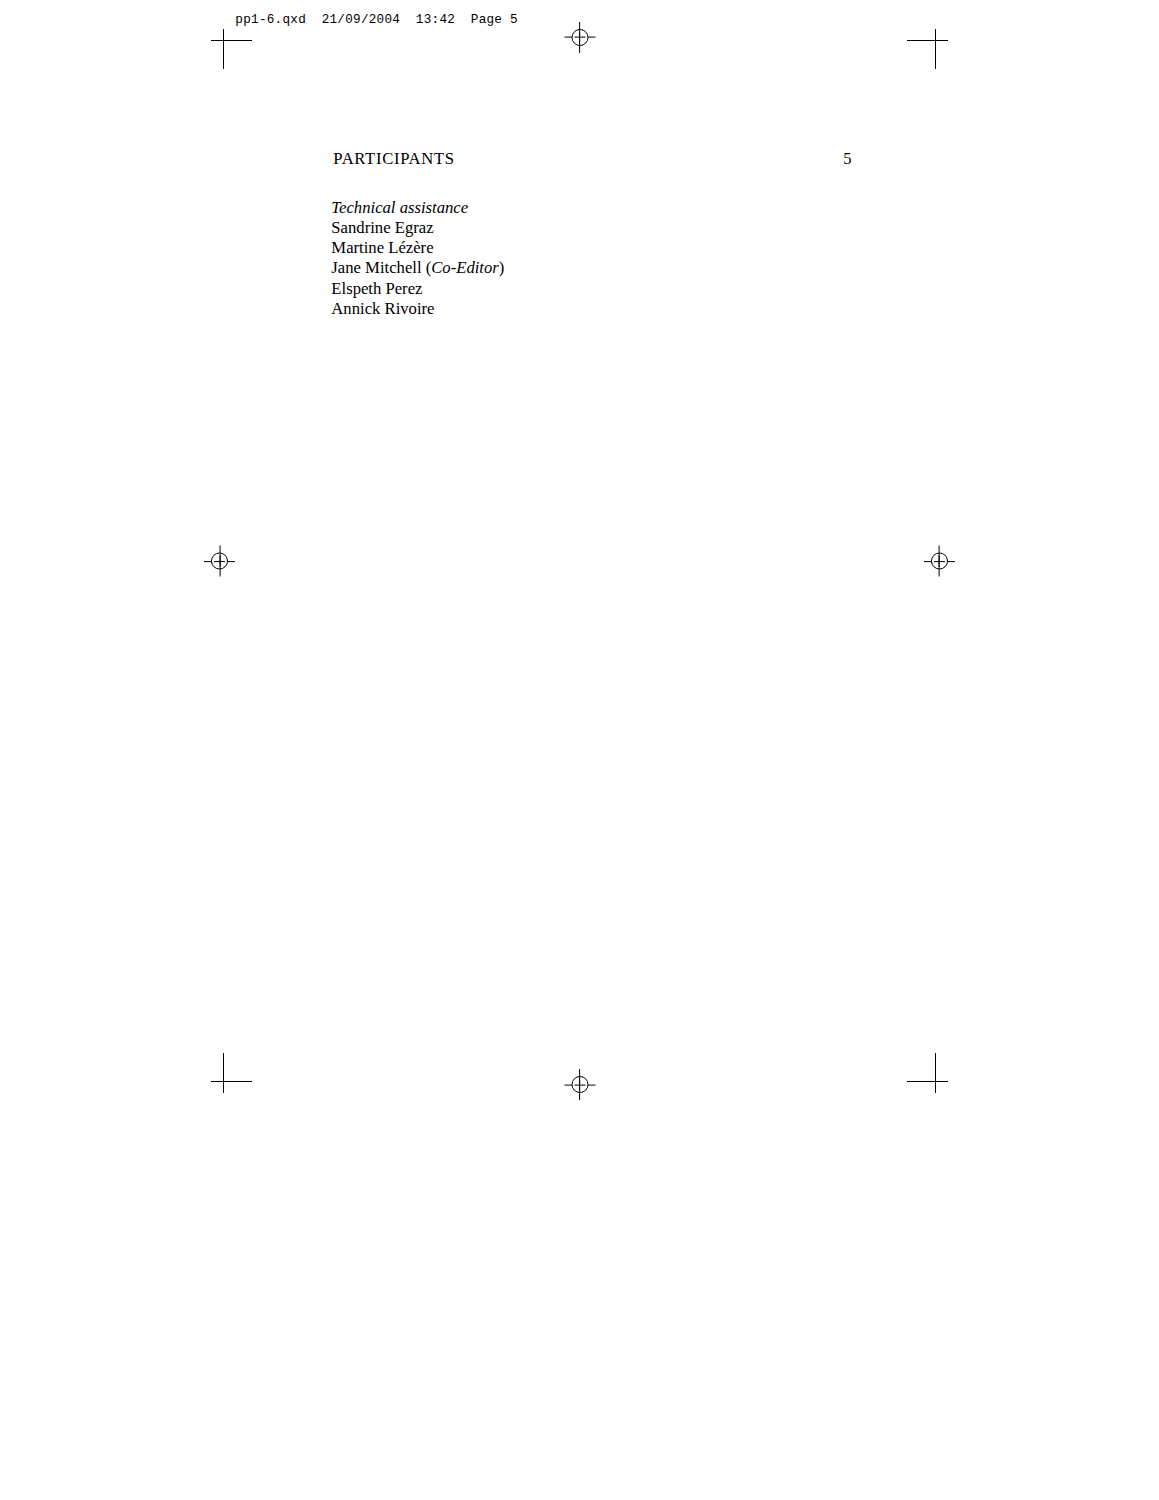pp1-6.qxd 21/09/2004 13:42 Page 5
PARTICIPANTS 5
Technical assistance
Sandrine Egraz
Martine Lézère
Jane Mitchell (Co-Editor)
Elspeth Perez
Annick Rivoire